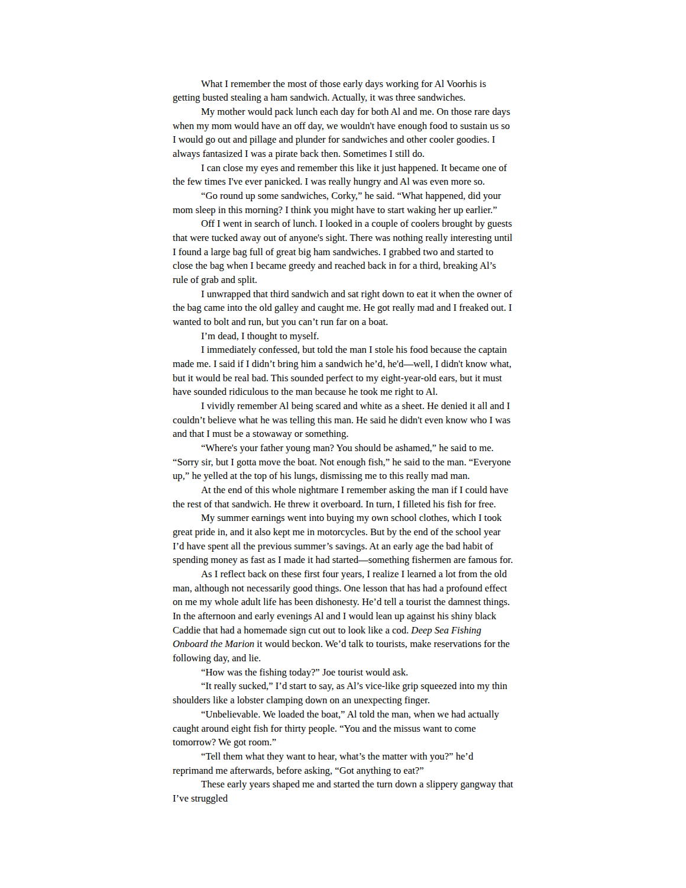What I remember the most of those early days working for Al Voorhis is getting busted stealing a ham sandwich. Actually, it was three sandwiches.
My mother would pack lunch each day for both Al and me. On those rare days when my mom would have an off day, we wouldn't have enough food to sustain us so I would go out and pillage and plunder for sandwiches and other cooler goodies. I always fantasized I was a pirate back then. Sometimes I still do.
I can close my eyes and remember this like it just happened. It became one of the few times I've ever panicked. I was really hungry and Al was even more so.
“Go round up some sandwiches, Corky,” he said. “What happened, did your mom sleep in this morning? I think you might have to start waking her up earlier.”
Off I went in search of lunch. I looked in a couple of coolers brought by guests that were tucked away out of anyone's sight. There was nothing really interesting until I found a large bag full of great big ham sandwiches. I grabbed two and started to close the bag when I became greedy and reached back in for a third, breaking Al’s rule of grab and split.
I unwrapped that third sandwich and sat right down to eat it when the owner of the bag came into the old galley and caught me. He got really mad and I freaked out. I wanted to bolt and run, but you can’t run far on a boat.
I’m dead, I thought to myself.
I immediately confessed, but told the man I stole his food because the captain made me. I said if I didn’t bring him a sandwich he’d, he'd—well, I didn't know what, but it would be real bad. This sounded perfect to my eight-year-old ears, but it must have sounded ridiculous to the man because he took me right to Al.
I vividly remember Al being scared and white as a sheet. He denied it all and I couldn’t believe what he was telling this man. He said he didn't even know who I was and that I must be a stowaway or something.
“Where's your father young man? You should be ashamed,” he said to me. “Sorry sir, but I gotta move the boat. Not enough fish,” he said to the man. “Everyone up,” he yelled at the top of his lungs, dismissing me to this really mad man.
At the end of this whole nightmare I remember asking the man if I could have the rest of that sandwich. He threw it overboard. In turn, I filleted his fish for free.
My summer earnings went into buying my own school clothes, which I took great pride in, and it also kept me in motorcycles. But by the end of the school year I’d have spent all the previous summer’s savings. At an early age the bad habit of spending money as fast as I made it had started—something fishermen are famous for.
As I reflect back on these first four years, I realize I learned a lot from the old man, although not necessarily good things. One lesson that has had a profound effect on me my whole adult life has been dishonesty. He’d tell a tourist the damnest things. In the afternoon and early evenings Al and I would lean up against his shiny black Caddie that had a homemade sign cut out to look like a cod. Deep Sea Fishing Onboard the Marion it would beckon. We’d talk to tourists, make reservations for the following day, and lie.
“How was the fishing today?” Joe tourist would ask.
“It really sucked,” I’d start to say, as Al’s vice-like grip squeezed into my thin shoulders like a lobster clamping down on an unexpecting finger.
“Unbelievable. We loaded the boat,” Al told the man, when we had actually caught around eight fish for thirty people. “You and the missus want to come tomorrow? We got room.”
“Tell them what they want to hear, what’s the matter with you?” he’d reprimand me afterwards, before asking, “Got anything to eat?”
These early years shaped me and started the turn down a slippery gangway that I’ve struggled